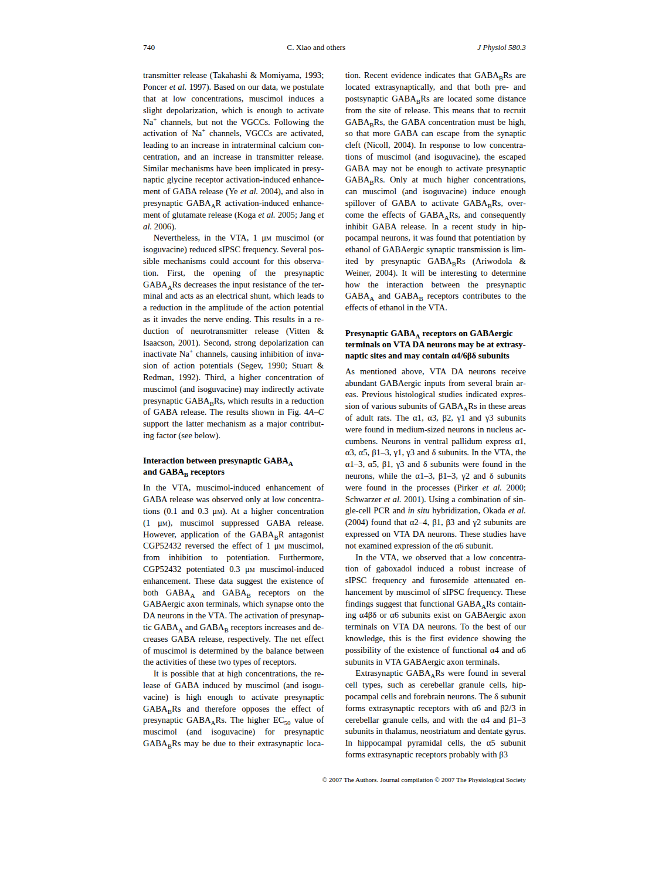740 C. Xiao and others J Physiol 580.3
transmitter release (Takahashi & Momiyama, 1993; Poncer et al. 1997). Based on our data, we postulate that at low concentrations, muscimol induces a slight depolarization, which is enough to activate Na+ channels, but not the VGCCs. Following the activation of Na+ channels, VGCCs are activated, leading to an increase in intraterminal calcium concentration, and an increase in transmitter release. Similar mechanisms have been implicated in presynaptic glycine receptor activation-induced enhancement of GABA release (Ye et al. 2004), and also in presynaptic GABAAR activation-induced enhancement of glutamate release (Koga et al. 2005; Jang et al. 2006).
Nevertheless, in the VTA, 1 μm muscimol (or isoguvacine) reduced sIPSC frequency. Several possible mechanisms could account for this observation. First, the opening of the presynaptic GABAARs decreases the input resistance of the terminal and acts as an electrical shunt, which leads to a reduction in the amplitude of the action potential as it invades the nerve ending. This results in a reduction of neurotransmitter release (Vitten & Isaacson, 2001). Second, strong depolarization can inactivate Na+ channels, causing inhibition of invasion of action potentials (Segev, 1990; Stuart & Redman, 1992). Third, a higher concentration of muscimol (and isoguvacine) may indirectly activate presynaptic GABABRs, which results in a reduction of GABA release. The results shown in Fig. 4A–C support the latter mechanism as a major contributing factor (see below).
Interaction between presynaptic GABAA
and GABAB receptors
In the VTA, muscimol-induced enhancement of GABA release was observed only at low concentrations (0.1 and 0.3 μm). At a higher concentration (1 μm), muscimol suppressed GABA release. However, application of the GABABR antagonist CGP52432 reversed the effect of 1 μm muscimol, from inhibition to potentiation. Furthermore, CGP52432 potentiated 0.3 μm muscimol-induced enhancement. These data suggest the existence of both GABAA and GABAB receptors on the GABAergic axon terminals, which synapse onto the DA neurons in the VTA. The activation of presynaptic GABAA and GABAB receptors increases and decreases GABA release, respectively. The net effect of muscimol is determined by the balance between the activities of these two types of receptors.
It is possible that at high concentrations, the release of GABA induced by muscimol (and isoguvacine) is high enough to activate presynaptic GABABRs and therefore opposes the effect of presynaptic GABAARs. The higher EC50 value of muscimol (and isoguvacine) for presynaptic GABABRs may be due to their extrasynaptic location. Recent evidence indicates that GABABRs are located extrasynaptically, and that both pre- and postsynaptic GABABRs are located some distance from the site of release. This means that to recruit GABABRs, the GABA concentration must be high, so that more GABA can escape from the synaptic cleft (Nicoll, 2004). In response to low concentrations of muscimol (and isoguvacine), the escaped GABA may not be enough to activate presynaptic GABABRs. Only at much higher concentrations, can muscimol (and isoguvacine) induce enough spillover of GABA to activate GABABRs, overcome the effects of GABAARs, and consequently inhibit GABA release. In a recent study in hippocampal neurons, it was found that potentiation by ethanol of GABAergic synaptic transmission is limited by presynaptic GABABRs (Ariwodola & Weiner, 2004). It will be interesting to determine how the interaction between the presynaptic GABAA and GABAB receptors contributes to the effects of ethanol in the VTA.
Presynaptic GABAA receptors on GABAergic terminals on VTA DA neurons may be at extrasynaptic sites and may contain α4/6βδ subunits
As mentioned above, VTA DA neurons receive abundant GABAergic inputs from several brain areas. Previous histological studies indicated expression of various subunits of GABAARs in these areas of adult rats. The α1, α3, β2, γ1 and γ3 subunits were found in medium-sized neurons in nucleus accumbens. Neurons in ventral pallidum express α1, α3, α5, β1–3, γ1, γ3 and δ subunits. In the VTA, the α1–3, α5, β1, γ3 and δ subunits were found in the neurons, while the α1–3, β1–3, γ2 and δ subunits were found in the processes (Pirker et al. 2000; Schwarzer et al. 2001). Using a combination of single-cell PCR and in situ hybridization, Okada et al. (2004) found that α2–4, β1, β3 and γ2 subunits are expressed on VTA DA neurons. These studies have not examined expression of the α6 subunit.
In the VTA, we observed that a low concentration of gaboxadol induced a robust increase of sIPSC frequency and furosemide attenuated enhancement by muscimol of sIPSC frequency. These findings suggest that functional GABAARs containing α4βδ or α6 subunits exist on GABAergic axon terminals on VTA DA neurons. To the best of our knowledge, this is the first evidence showing the possibility of the existence of functional α4 and α6 subunits in VTA GABAergic axon terminals.
Extrasynaptic GABAARs were found in several cell types, such as cerebellar granule cells, hippocampal cells and forebrain neurons. The δ subunit forms extrasynaptic receptors with α6 and β2/3 in cerebellar granule cells, and with the α4 and β1–3 subunits in thalamus, neostriatum and dentate gyrus. In hippocampal pyramidal cells, the α5 subunit forms extrasynaptic receptors probably with β3
© 2007 The Authors. Journal compilation © 2007 The Physiological Society